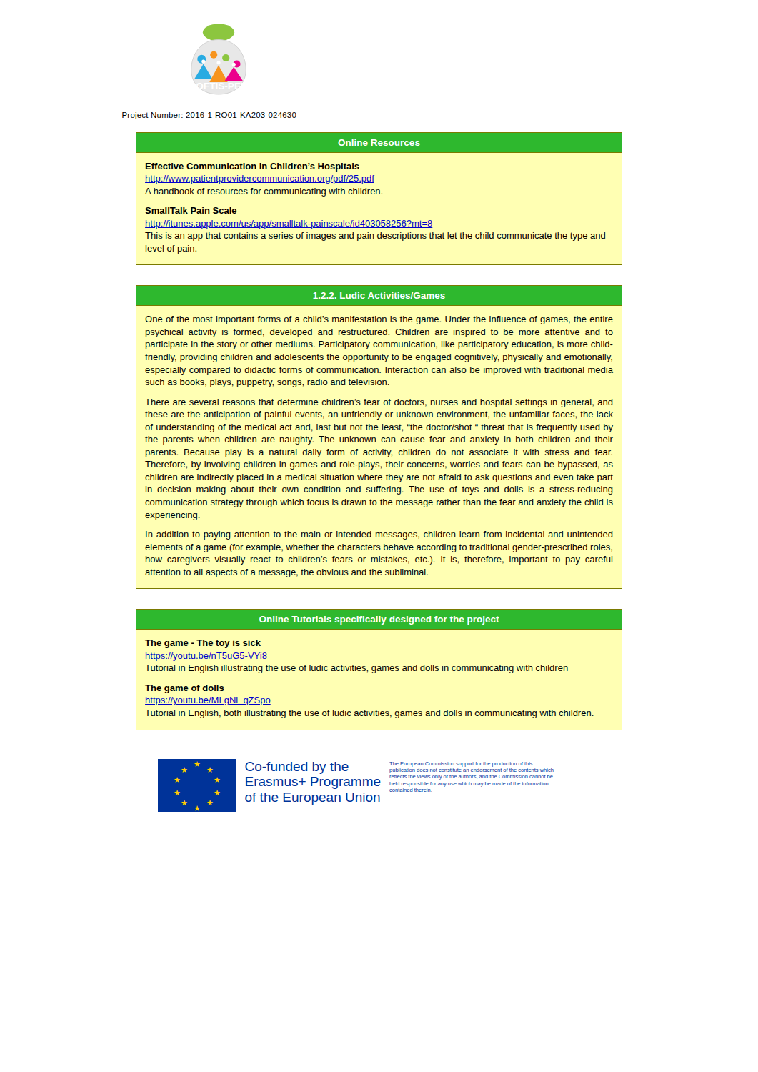SOFTIS-PED
Project Number: 2016-1-RO01-KA203-024630
Online Resources
Effective Communication in Children’s Hospitals
http://www.patientprovidercommunication.org/pdf/25.pdf
A handbook of resources for communicating with children.
SmallTalk Pain Scale
http://itunes.apple.com/us/app/smalltalk-painscale/id403058256?mt=8
This is an app that contains a series of images and pain descriptions that let the child communicate the type and level of pain.
1.2.2. Ludic Activities/Games
One of the most important forms of a child’s manifestation is the game. Under the influence of games, the entire psychical activity is formed, developed and restructured. Children are inspired to be more attentive and to participate in the story or other mediums. Participatory communication, like participatory education, is more child-friendly, providing children and adolescents the opportunity to be engaged cognitively, physically and emotionally, especially compared to didactic forms of communication. Interaction can also be improved with traditional media such as books, plays, puppetry, songs, radio and television.
There are several reasons that determine children’s fear of doctors, nurses and hospital settings in general, and these are the anticipation of painful events, an unfriendly or unknown environment, the unfamiliar faces, the lack of understanding of the medical act and, last but not the least, “the doctor/shot “ threat that is frequently used by the parents when children are naughty. The unknown can cause fear and anxiety in both children and their parents. Because play is a natural daily form of activity, children do not associate it with stress and fear. Therefore, by involving children in games and role-plays, their concerns, worries and fears can be bypassed, as children are indirectly placed in a medical situation where they are not afraid to ask questions and even take part in decision making about their own condition and suffering. The use of toys and dolls is a stress-reducing communication strategy through which focus is drawn to the message rather than the fear and anxiety the child is experiencing.
In addition to paying attention to the main or intended messages, children learn from incidental and unintended elements of a game (for example, whether the characters behave according to traditional gender-prescribed roles, how caregivers visually react to children’s fears or mistakes, etc.). It is, therefore, important to pay careful attention to all aspects of a message, the obvious and the subliminal.
Online Tutorials specifically designed for the project
The game - The toy is sick
https://youtu.be/nT5uG5-VYi8
Tutorial in English illustrating the use of ludic activities, games and dolls in communicating with children
The game of dolls
https://youtu.be/MLgNl_qZSpo
Tutorial in English, both illustrating the use of ludic activities, games and dolls in communicating with children.
★ ★ ★ ★ ★ ★ ★ ★ ★ ★
Co-funded by the
Erasmus+ Programme
of the European Union
The European Commission support for the production of this publication does not constitute an endorsement of the contents which reflects the views only of the authors, and the Commission cannot be held responsible for any use which may be made of the information contained therein.